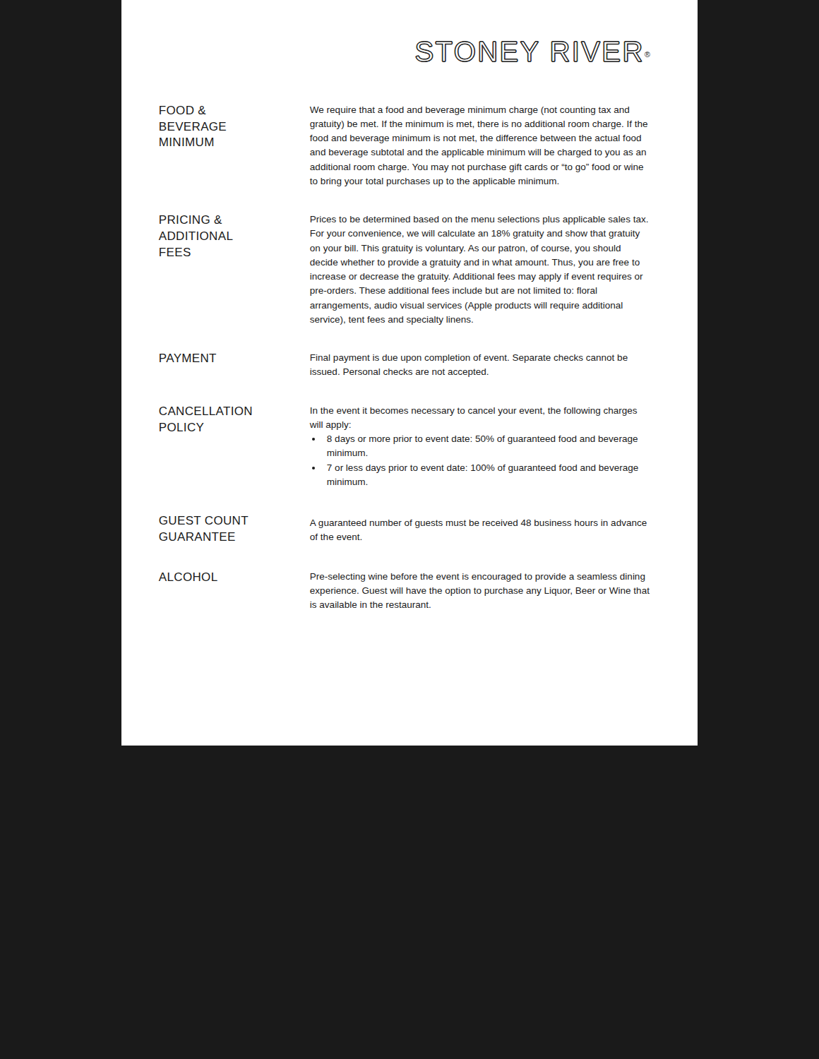STONEY RIVER®
| Food & Beverage Minimum | We require that a food and beverage minimum charge (not counting tax and gratuity) be met. If the minimum is met, there is no additional room charge. If the food and beverage minimum is not met, the difference between the actual food and beverage subtotal and the applicable minimum will be charged to you as an additional room charge. You may not purchase gift cards or “to go” food or wine to bring your total purchases up to the applicable minimum. |
| Pricing & Additional Fees | Prices to be determined based on the menu selections plus applicable sales tax. For your convenience, we will calculate an 18% gratuity and show that gratuity on your bill. This gratuity is voluntary. As our patron, of course, you should decide whether to provide a gratuity and in what amount. Thus, you are free to increase or decrease the gratuity. Additional fees may apply if event requires or pre-orders. These additional fees include but are not limited to: floral arrangements, audio visual services (Apple products will require additional service), tent fees and specialty linens. |
| Payment | Final payment is due upon completion of event. Separate checks cannot be issued. Personal checks are not accepted. |
| Cancellation Policy | In the event it becomes necessary to cancel your event, the following charges will apply: 8 days or more prior to event date: 50% of guaranteed food and beverage minimum. 7 or less days prior to event date: 100% of guaranteed food and beverage minimum. |
| Guest Count Guarantee | A guaranteed number of guests must be received 48 business hours in advance of the event. |
| Alcohol | Pre-selecting wine before the event is encouraged to provide a seamless dining experience. Guest will have the option to purchase any Liquor, Beer or Wine that is available in the restaurant. |